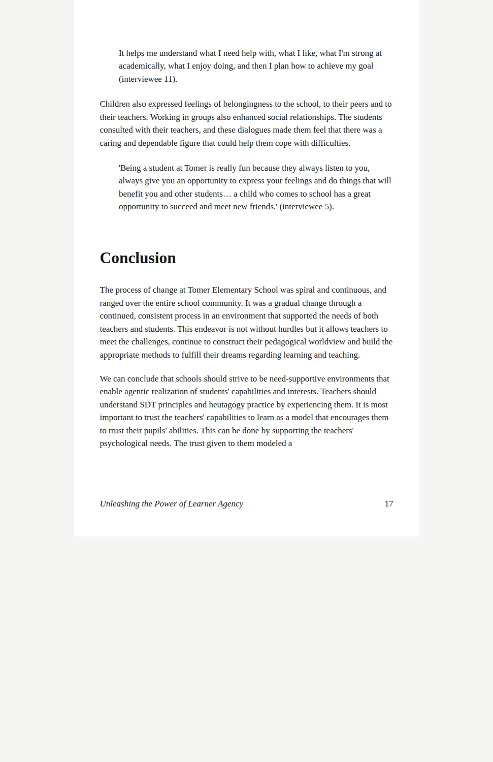It helps me understand what I need help with, what I like, what I'm strong at academically, what I enjoy doing, and then I plan how to achieve my goal (interviewee 11).
Children also expressed feelings of belongingness to the school, to their peers and to their teachers. Working in groups also enhanced social relationships. The students consulted with their teachers, and these dialogues made them feel that there was a caring and dependable figure that could help them cope with difficulties.
'Being a student at Tomer is really fun because they always listen to you, always give you an opportunity to express your feelings and do things that will benefit you and other students… a child who comes to school has a great opportunity to succeed and meet new friends.' (interviewee 5).
Conclusion
The process of change at Tomer Elementary School was spiral and continuous, and ranged over the entire school community. It was a gradual change through a continued, consistent process in an environment that supported the needs of both teachers and students. This endeavor is not without hurdles but it allows teachers to meet the challenges, continue to construct their pedagogical worldview and build the appropriate methods to fulfill their dreams regarding learning and teaching.
We can conclude that schools should strive to be need-supportive environments that enable agentic realization of students' capabilities and interests. Teachers should understand SDT principles and heutagogy practice by experiencing them. It is most important to trust the teachers' capabilities to learn as a model that encourages them to trust their pupils' abilities. This can be done by supporting the teachers' psychological needs. The trust given to them modeled a
Unleashing the Power of Learner Agency 17